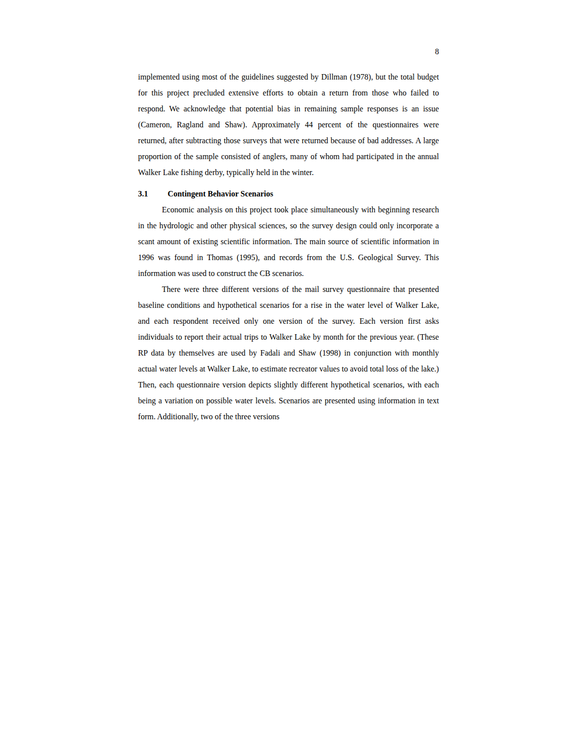8
implemented using most of the guidelines suggested by Dillman (1978), but the total budget for this project precluded extensive efforts to obtain a return from those who failed to respond. We acknowledge that potential bias in remaining sample responses is an issue (Cameron, Ragland and Shaw). Approximately 44 percent of the questionnaires were returned, after subtracting those surveys that were returned because of bad addresses. A large proportion of the sample consisted of anglers, many of whom had participated in the annual Walker Lake fishing derby, typically held in the winter.
3.1 Contingent Behavior Scenarios
Economic analysis on this project took place simultaneously with beginning research in the hydrologic and other physical sciences, so the survey design could only incorporate a scant amount of existing scientific information. The main source of scientific information in 1996 was found in Thomas (1995), and records from the U.S. Geological Survey. This information was used to construct the CB scenarios.
There were three different versions of the mail survey questionnaire that presented baseline conditions and hypothetical scenarios for a rise in the water level of Walker Lake, and each respondent received only one version of the survey. Each version first asks individuals to report their actual trips to Walker Lake by month for the previous year. (These RP data by themselves are used by Fadali and Shaw (1998) in conjunction with monthly actual water levels at Walker Lake, to estimate recreator values to avoid total loss of the lake.) Then, each questionnaire version depicts slightly different hypothetical scenarios, with each being a variation on possible water levels. Scenarios are presented using information in text form. Additionally, two of the three versions